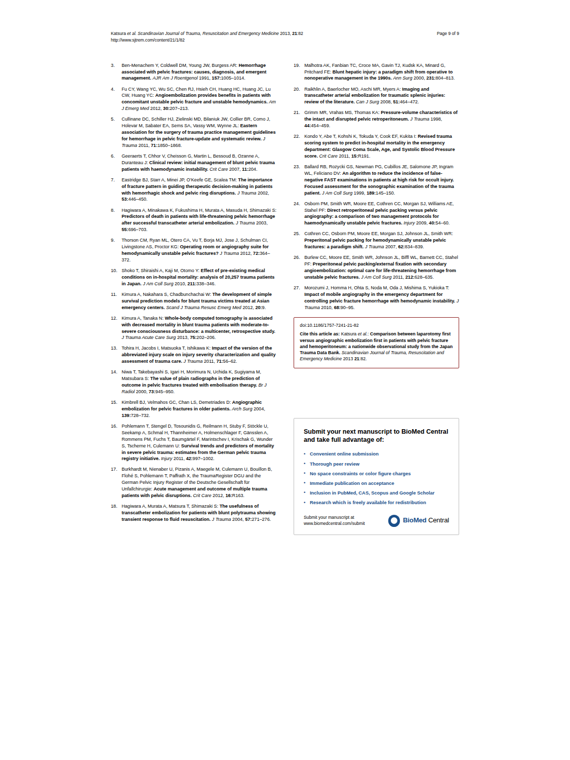Katsura et al. Scandinavian Journal of Trauma, Resuscitation and Emergency Medicine 2013, 21:82
http://www.sjtrem.com/content/21/1/82
Page 9 of 9
Ben-Menachem Y, Coldwell DM, Young JW, Burgess AR: Hemorrhage associated with pelvic fractures: causes, diagnosis, and emergent management. AJR Am J Roentgenol 1991, 157: 1005–1014.
Fu CY, Wang YC, Wu SC, Chen RJ, Hsieh CH, Huang HC, Huang JC, Lu CW, Huang YC: Angioembolization provides benefits in patients with concomitant unstable pelvic fracture and unstable hemodynamics. Am J Emerg Med 2012, 30: 207–213.
Cullinane DC, Schiller HJ, Zielinski MD, Bilaniuk JW, Collier BR, Como J, Holevar M, Sabater EA, Sems SA, Vassy WM, Wynne JL: Eastern association for the surgery of trauma practice management guidelines for hemorrhage in pelvic fracture-update and systematic review. J Trauma 2011, 71: 1850–1868.
Geeraerts T, Chhor V, Cheisson G, Martin L, Bessoud B, Ozanne A, Duranteau J: Clinical review: initial management of blunt pelvic trauma patients with haemodynamic instability. Crit Care 2007, 11: 204.
Eastridge BJ, Starr A, Minei JP, O’Keefe GE, Scalea TM: The importance of fracture pattern in guiding therapeutic decision-making in patients with hemorrhagic shock and pelvic ring disruptions. J Trauma 2002, 53: 446–450.
Hagiwara A, Minakawa K, Fukushima H, Murata A, Masuda H, Shimazaki S: Predictors of death in patients with life-threatening pelvic hemorrhage after successful transcatheter arterial embolization. J Trauma 2003, 55: 696–703.
Thorson CM, Ryan ML, Otero CA, Vu T, Borja MJ, Jose J, Schulman CI, Livingstone AS, Proctor KG: Operating room or angiography suite for hemodynamically unstable pelvic fractures? J Trauma 2012, 72: 364–372.
Shoko T, Shiraishi A, Kaji M, Otomo Y: Effect of pre-existing medical conditions on in-hospital mortality: analysis of 20,257 trauma patients in Japan. J Am Coll Surg 2010, 211: 338–346.
Kimura A, Nakahara S, Chadbunchachai W: The development of simple survival prediction models for blunt trauma victims treated at Asian emergency centers. Scand J Trauma Resusc Emerg Med 2012, 20: 9.
Kimura A, Tanaka N: Whole-body computed tomography is associated with decreased mortality in blunt trauma patients with moderate-to-severe consciousness disturbance: a multicenter, retrospective study. J Trauma Acute Care Surg 2013, 75: 202–206.
Tohira H, Jacobs I, Matsuoka T, Ishikawa K: Impact of the version of the abbreviated injury scale on injury severity characterization and quality assessment of trauma care. J Trauma 2011, 71: 56–62.
Niwa T, Takebayashi S, Igari H, Morimura N, Uchida K, Sugiyama M, Matsubara S: The value of plain radiographs in the prediction of outcome in pelvic fractures treated with embolisation therapy. Br J Radiol 2000, 73: 945–950.
Kimbrell BJ, Velmahos GC, Chan LS, Demetriades D: Angiographic embolization for pelvic fractures in older patients. Arch Surg 2004, 139: 728–732.
Pohlemann T, Stengel D, Tosounidis G, Reilmann H, Stuby F, Stöckle U, Seekamp A, Schmal H, Thannheimer A, Holmenschlager F, Gänsslen A, Rommens PM, Fuchs T, Baumgärtel F, Marintschev I, Krischak G, Wunder S, Tscherne H, Culemann U: Survival trends and predictors of mortality in severe pelvic trauma: estimates from the German pelvic trauma registry initiative. Injury 2011, 42: 997–1002.
Burkhardt M, Nienaber U, Pizanis A, Maegele M, Culemann U, Bouillon B, Flohé S, Pohlemann T, Paffrath X, the TraumaRegister DGU and the German Pelvic Injury Register of the Deutsche Gesellschaft für Unfallchirurgie: Acute management and outcome of multiple trauma patients with pelvic disruptions. Crit Care 2012, 16: R163.
Hagiwara A, Murata A, Matsura T, Shimazaki S: The usefulness of transcatheter embolization for patients with blunt polytrauma showing transient response to fluid resuscitation. J Trauma 2004, 57: 271–276.
Malhotra AK, Fanbian TC, Croce MA, Gavin TJ, Kudsk KA, Minard G, Pritchard FE: Blunt hepatic injury: a paradigm shift from operative to nonoperative management in the 1990s. Ann Surg 2000, 231: 804–813.
Raikhlin A, Baerlocher MO, Aschi MR, Myers A: Imaging and transcatheter arterial embolization for traumatic splenic injuries: review of the literature. Can J Surg 2008, 51: 464–472.
Grimm MR, Vrahas MS, Thomas KA: Pressure-volume characteristics of the intact and disrupted pelvic retroperitoneum. J Trauma 1998, 44: 454–459.
Kondo Y, Abe T, Kohshi K, Tokuda Y, Cook EF, Kukita I: Revised trauma scoring system to predict in-hospital mortality in the emergency department: Glasgow Coma Scale, Age, and Systolic Blood Pressure score. Crit Care 2011, 15: R191.
Ballard RB, Rozycki GS, Newman PG, Cubillos JE, Salomone JP, Ingram WL, Feliciano DV: An algorithm to reduce the incidence of false-negative FAST examinations in patients at high risk for occult injury. Focused assessment for the sonographic examination of the trauma patient. J Am Coll Surg 1999, 189: 145–150.
Osborn PM, Smith WR, Moore EE, Cothren CC, Morgan SJ, Williams AE, Stahel PF: Direct retroperitoneal pelvic packing versus pelvic angiography: a comparison of two management protocols for haemodynamically unstable pelvic fractures. Injury 2009, 40: 54–60.
Cothren CC, Osborn PM, Moore EE, Morgan SJ, Johnson JL, Smith WR: Preperitonal pelvic packing for hemodynamically unstable pelvic fractures: a paradigm shift. J Trauma 2007, 62: 834–839.
Burlew CC, Moore EE, Smith WR, Johnson JL, Biffl WL, Barnett CC, Stahel PF: Preperitoneal pelvic packing/external fixation with secondary angioembolization: optimal care for life-threatening hemorrhage from unstable pelvic fractures. J Am Coll Surg 2011, 212: 628–635.
Morozumi J, Homma H, Ohta S, Noda M, Oda J, Mishima S, Yukioka T: Impact of mobile angiography in the emergency department for controlling pelvic fracture hemorrhage with hemodynamic instability. J Trauma 2010, 68: 90–95.
doi:10.1186/1757-7241-21-82
Cite this article as: Katsura et al.: Comparison between laparotomy first versus angiographic embolization first in patients with pelvic fracture and hemoperitoneum: a nationwide observational study from the Japan Trauma Data Bank. Scandinavian Journal of Trauma, Resuscitation and Emergency Medicine 2013 21:82.
Submit your next manuscript to BioMed Central
and take full advantage of:
Convenient online submission
Thorough peer review
No space constraints or color figure charges
Immediate publication on acceptance
Inclusion in PubMed, CAS, Scopus and Google Scholar
Research which is freely available for redistribution
Submit your manuscript at
www.biomedcentral.com/submit
Bio Med Central